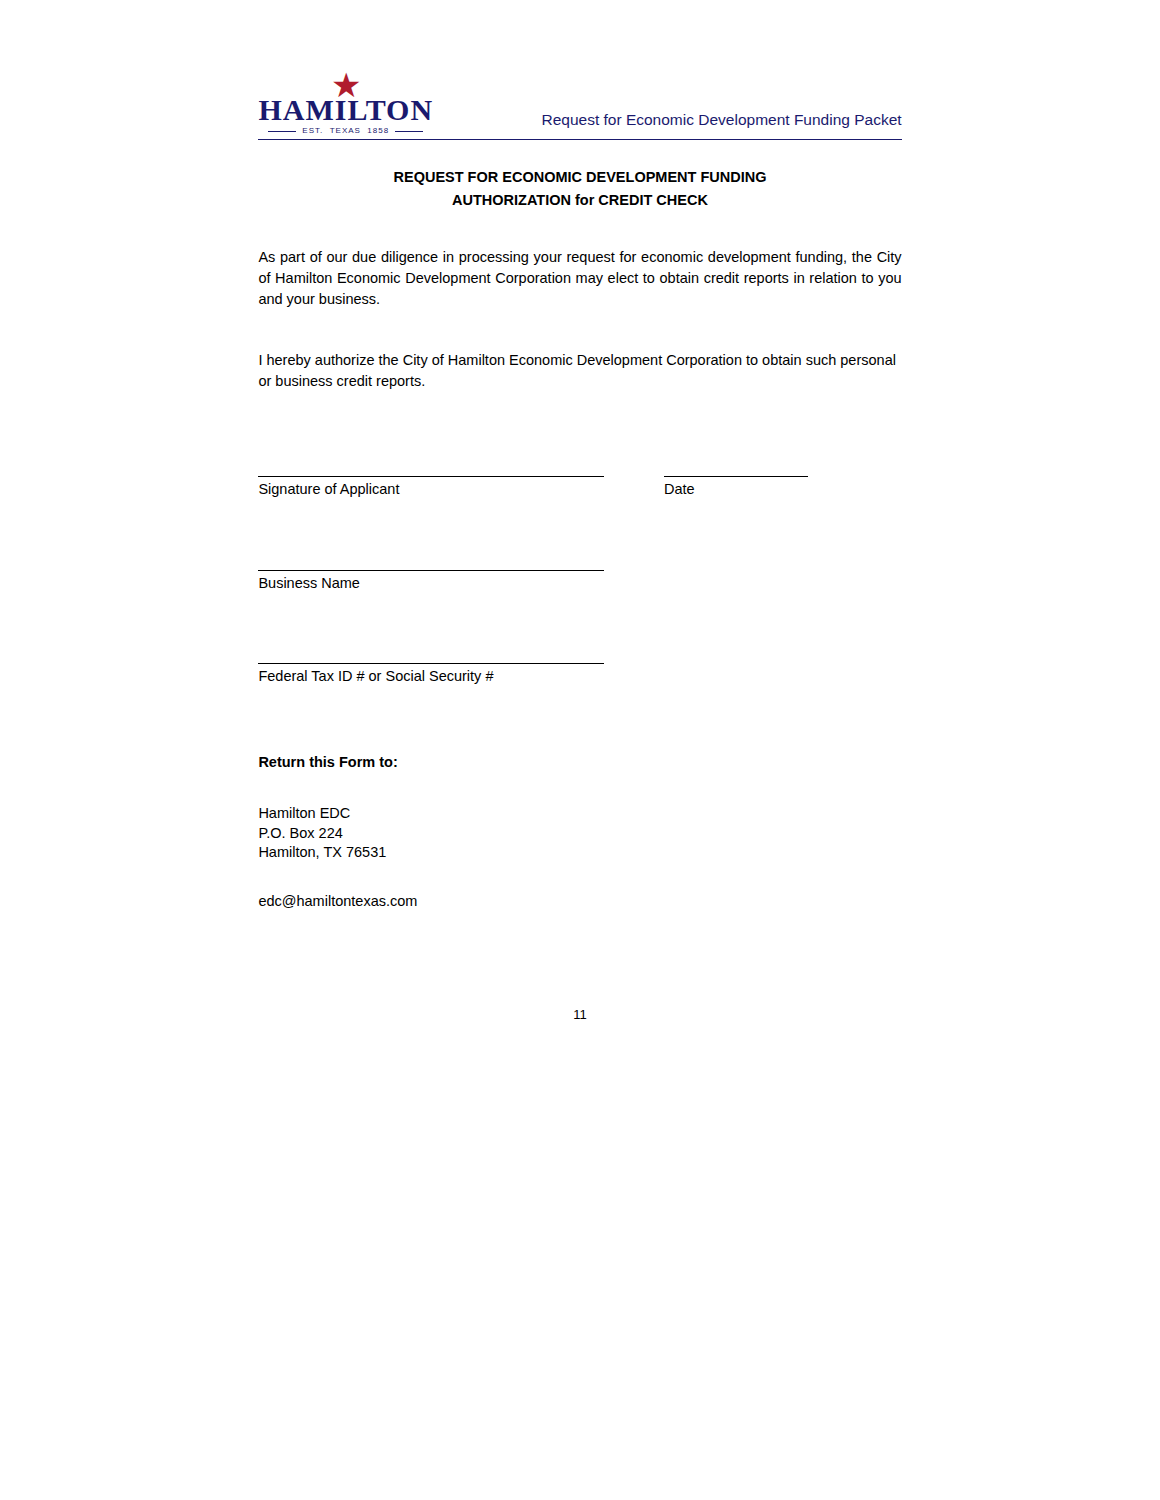★
HAMILTON
EST. TEXAS 1858
Request for Economic Development Funding Packet
REQUEST FOR ECONOMIC DEVELOPMENT FUNDING
AUTHORIZATION for CREDIT CHECK
As part of our due diligence in processing your request for economic development funding, the City of Hamilton Economic Development Corporation may elect to obtain credit reports in relation to you and your business.
I hereby authorize the City of Hamilton Economic Development Corporation to obtain such personal or business credit reports.
Signature of Applicant
Date
Business Name
Federal Tax ID # or Social Security #
Return this Form to:
Hamilton EDC
P.O. Box 224
Hamilton, TX 76531
edc@hamiltontexas.com
11